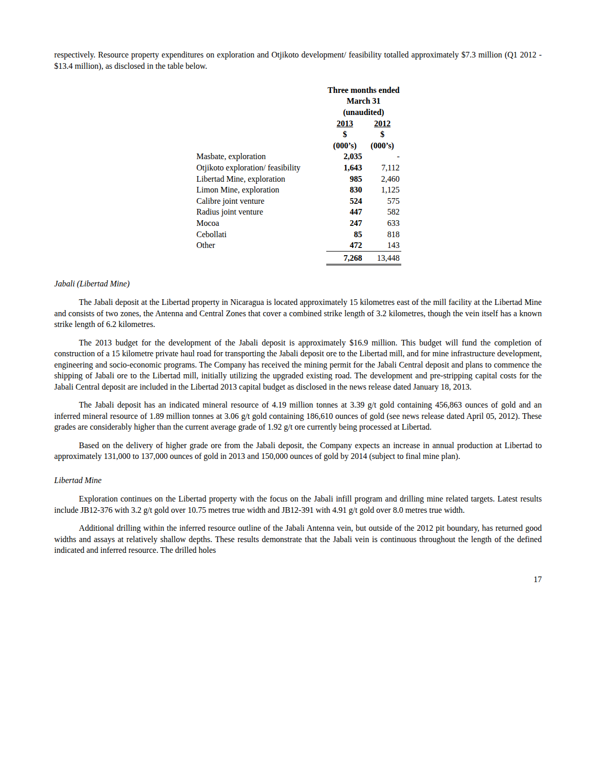respectively. Resource property expenditures on exploration and Otjikoto development/ feasibility totalled approximately $7.3 million (Q1 2012 - $13.4 million), as disclosed in the table below.
| | Three months ended |
| | March 31 |
| | (unaudited) |
| | 2013 | 2012 |
| | $ | $ |
| | (000’s) | (000’s) |
| Masbate, exploration | 2,035 | - |
| Otjikoto exploration/ feasibility | 1,643 | 7,112 |
| Libertad Mine, exploration | 985 | 2,460 |
| Limon Mine, exploration | 830 | 1,125 |
| Calibre joint venture | 524 | 575 |
| Radius joint venture | 447 | 582 |
| Mocoa | 247 | 633 |
| Cebollati | 85 | 818 |
| Other | 472 | 143 |
| | 7,268 | 13,448 |
Jabali (Libertad Mine)
The Jabali deposit at the Libertad property in Nicaragua is located approximately 15 kilometres east of the mill facility at the Libertad Mine and consists of two zones, the Antenna and Central Zones that cover a combined strike length of 3.2 kilometres, though the vein itself has a known strike length of 6.2 kilometres.
The 2013 budget for the development of the Jabali deposit is approximately $16.9 million. This budget will fund the completion of construction of a 15 kilometre private haul road for transporting the Jabali deposit ore to the Libertad mill, and for mine infrastructure development, engineering and socio-economic programs. The Company has received the mining permit for the Jabali Central deposit and plans to commence the shipping of Jabali ore to the Libertad mill, initially utilizing the upgraded existing road. The development and pre-stripping capital costs for the Jabali Central deposit are included in the Libertad 2013 capital budget as disclosed in the news release dated January 18, 2013.
The Jabali deposit has an indicated mineral resource of 4.19 million tonnes at 3.39 g/t gold containing 456,863 ounces of gold and an inferred mineral resource of 1.89 million tonnes at 3.06 g/t gold containing 186,610 ounces of gold (see news release dated April 05, 2012). These grades are considerably higher than the current average grade of 1.92 g/t ore currently being processed at Libertad.
Based on the delivery of higher grade ore from the Jabali deposit, the Company expects an increase in annual production at Libertad to approximately 131,000 to 137,000 ounces of gold in 2013 and 150,000 ounces of gold by 2014 (subject to final mine plan).
Libertad Mine
Exploration continues on the Libertad property with the focus on the Jabali infill program and drilling mine related targets. Latest results include JB12-376 with 3.2 g/t gold over 10.75 metres true width and JB12-391 with 4.91 g/t gold over 8.0 metres true width.
Additional drilling within the inferred resource outline of the Jabali Antenna vein, but outside of the 2012 pit boundary, has returned good widths and assays at relatively shallow depths. These results demonstrate that the Jabali vein is continuous throughout the length of the defined indicated and inferred resource. The drilled holes
17